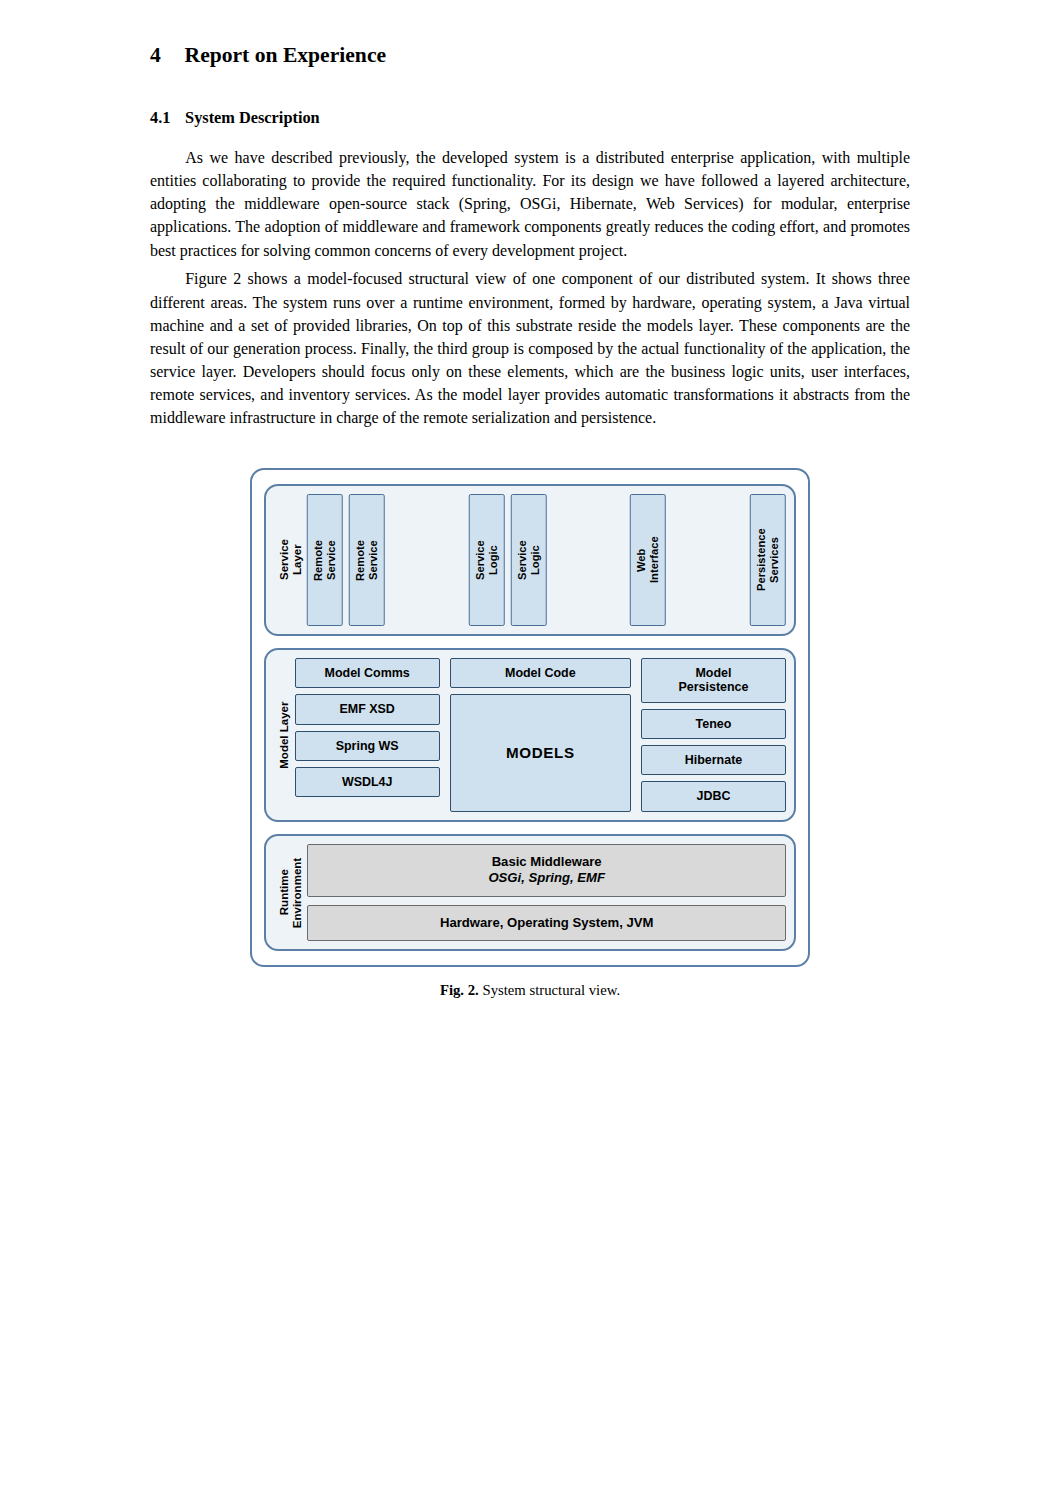4 Report on Experience
4.1 System Description
As we have described previously, the developed system is a distributed enterprise application, with multiple entities collaborating to provide the required functionality. For its design we have followed a layered architecture, adopting the middleware open-source stack (Spring, OSGi, Hibernate, Web Services) for modular, enterprise applications. The adoption of middleware and framework components greatly reduces the coding effort, and promotes best practices for solving common concerns of every development project.
Figure 2 shows a model-focused structural view of one component of our distributed system. It shows three different areas. The system runs over a runtime environment, formed by hardware, operating system, a Java virtual machine and a set of provided libraries, On top of this substrate reside the models layer. These components are the result of our generation process. Finally, the third group is composed by the actual functionality of the application, the service layer. Developers should focus only on these elements, which are the business logic units, user interfaces, remote services, and inventory services. As the model layer provides automatic transformations it abstracts from the middleware infrastructure in charge of the remote serialization and persistence.
Service Layer
Remote Service
Remote Service
Service Logic
Service Logic
Web Interface
Persistence Services
Model Layer
Model Comms
EMF XSD
Spring WS
WSDL4J
Model Code
MODELS
Model Persistence
Teneo
Hibernate
JDBC
Runtime Environment
Basic Middleware
OSGi, Spring, EMF
Hardware, Operating System, JVM
Fig. 2. System structural view.